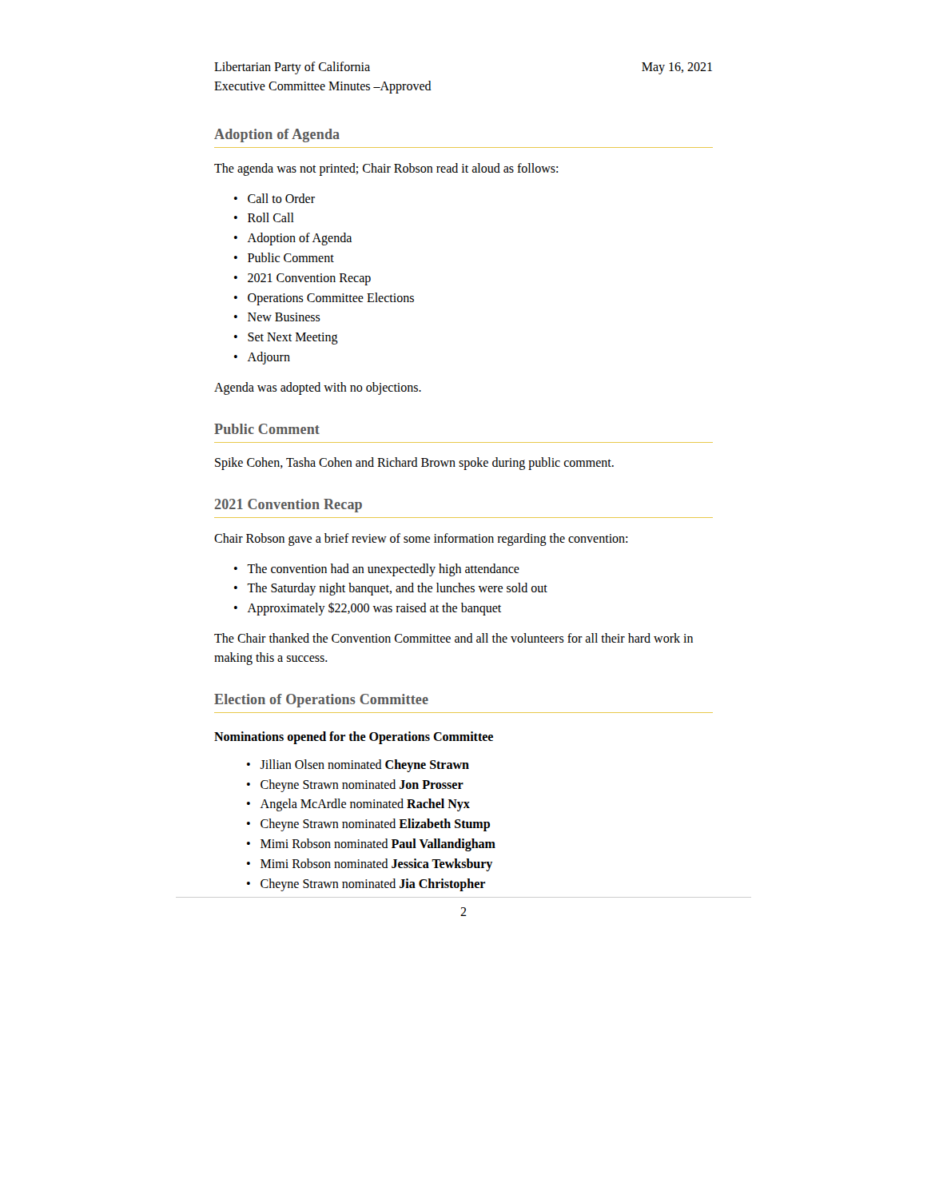Libertarian Party of California
Executive Committee Minutes –Approved
May 16, 2021
Adoption of Agenda
The agenda was not printed; Chair Robson read it aloud as follows:
Call to Order
Roll Call
Adoption of Agenda
Public Comment
2021 Convention Recap
Operations Committee Elections
New Business
Set Next Meeting
Adjourn
Agenda was adopted with no objections.
Public Comment
Spike Cohen, Tasha Cohen and Richard Brown spoke during public comment.
2021 Convention Recap
Chair Robson gave a brief review of some information regarding the convention:
The convention had an unexpectedly high attendance
The Saturday night banquet, and the lunches were sold out
Approximately $22,000 was raised at the banquet
The Chair thanked the Convention Committee and all the volunteers for all their hard work in making this a success.
Election of Operations Committee
Nominations opened for the Operations Committee
Jillian Olsen nominated Cheyne Strawn
Cheyne Strawn nominated Jon Prosser
Angela McArdle nominated Rachel Nyx
Cheyne Strawn nominated Elizabeth Stump
Mimi Robson nominated Paul Vallandigham
Mimi Robson nominated Jessica Tewksbury
Cheyne Strawn nominated Jia Christopher
2